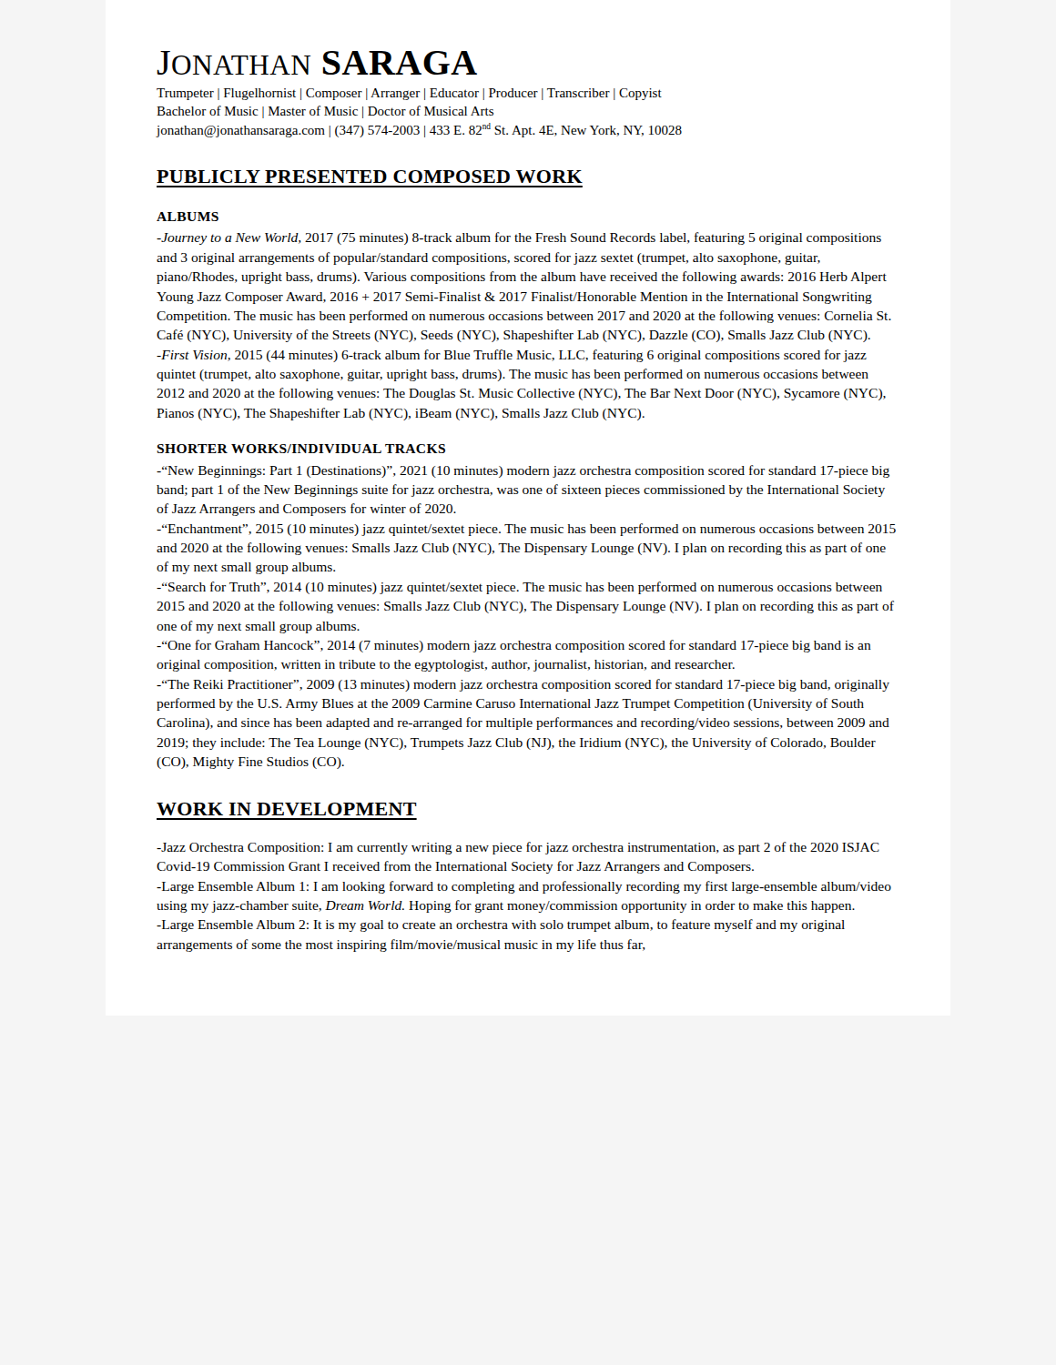JONATHAN SARAGA
Trumpeter | Flugelhornist | Composer | Arranger | Educator | Producer | Transcriber | Copyist
Bachelor of Music | Master of Music | Doctor of Musical Arts
jonathan@jonathansaraga.com | (347) 574-2003 | 433 E. 82nd St. Apt. 4E, New York, NY, 10028
PUBLICLY PRESENTED COMPOSED WORK
ALBUMS
-Journey to a New World, 2017 (75 minutes) 8-track album for the Fresh Sound Records label, featuring 5 original compositions and 3 original arrangements of popular/standard compositions, scored for jazz sextet (trumpet, alto saxophone, guitar, piano/Rhodes, upright bass, drums). Various compositions from the album have received the following awards: 2016 Herb Alpert Young Jazz Composer Award, 2016 + 2017 Semi-Finalist & 2017 Finalist/Honorable Mention in the International Songwriting Competition. The music has been performed on numerous occasions between 2017 and 2020 at the following venues: Cornelia St. Café (NYC), University of the Streets (NYC), Seeds (NYC), Shapeshifter Lab (NYC), Dazzle (CO), Smalls Jazz Club (NYC).
-First Vision, 2015 (44 minutes) 6-track album for Blue Truffle Music, LLC, featuring 6 original compositions scored for jazz quintet (trumpet, alto saxophone, guitar, upright bass, drums). The music has been performed on numerous occasions between 2012 and 2020 at the following venues: The Douglas St. Music Collective (NYC), The Bar Next Door (NYC), Sycamore (NYC), Pianos (NYC), The Shapeshifter Lab (NYC), iBeam (NYC), Smalls Jazz Club (NYC).
SHORTER WORKS/INDIVIDUAL TRACKS
-“New Beginnings: Part 1 (Destinations)”, 2021 (10 minutes) modern jazz orchestra composition scored for standard 17-piece big band; part 1 of the New Beginnings suite for jazz orchestra, was one of sixteen pieces commissioned by the International Society of Jazz Arrangers and Composers for winter of 2020.
-“Enchantment”, 2015 (10 minutes) jazz quintet/sextet piece. The music has been performed on numerous occasions between 2015 and 2020 at the following venues: Smalls Jazz Club (NYC), The Dispensary Lounge (NV). I plan on recording this as part of one of my next small group albums.
-“Search for Truth”, 2014 (10 minutes) jazz quintet/sextet piece. The music has been performed on numerous occasions between 2015 and 2020 at the following venues: Smalls Jazz Club (NYC), The Dispensary Lounge (NV). I plan on recording this as part of one of my next small group albums.
-“One for Graham Hancock”, 2014 (7 minutes) modern jazz orchestra composition scored for standard 17-piece big band is an original composition, written in tribute to the egyptologist, author, journalist, historian, and researcher.
-“The Reiki Practitioner”, 2009 (13 minutes) modern jazz orchestra composition scored for standard 17-piece big band, originally performed by the U.S. Army Blues at the 2009 Carmine Caruso International Jazz Trumpet Competition (University of South Carolina), and since has been adapted and re-arranged for multiple performances and recording/video sessions, between 2009 and 2019; they include: The Tea Lounge (NYC), Trumpets Jazz Club (NJ), the Iridium (NYC), the University of Colorado, Boulder (CO), Mighty Fine Studios (CO).
WORK IN DEVELOPMENT
-Jazz Orchestra Composition: I am currently writing a new piece for jazz orchestra instrumentation, as part 2 of the 2020 ISJAC Covid-19 Commission Grant I received from the International Society for Jazz Arrangers and Composers.
-Large Ensemble Album 1: I am looking forward to completing and professionally recording my first large-ensemble album/video using my jazz-chamber suite, Dream World. Hoping for grant money/commission opportunity in order to make this happen.
-Large Ensemble Album 2: It is my goal to create an orchestra with solo trumpet album, to feature myself and my original arrangements of some the most inspiring film/movie/musical music in my life thus far,